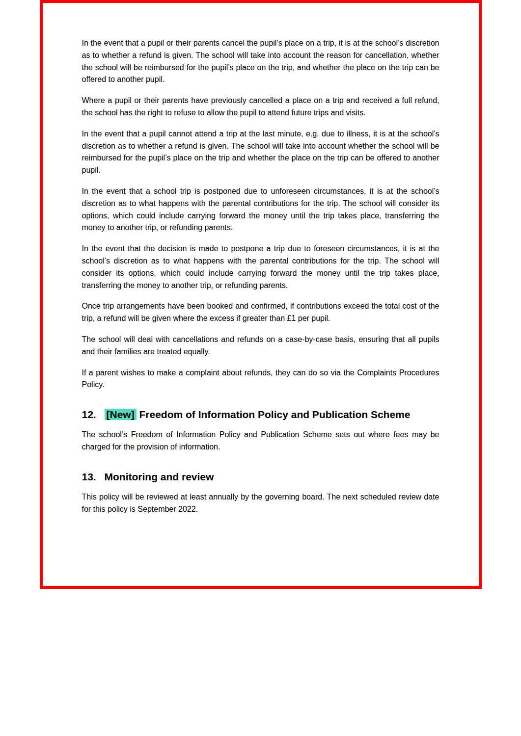In the event that a pupil or their parents cancel the pupil’s place on a trip, it is at the school’s discretion as to whether a refund is given. The school will take into account the reason for cancellation, whether the school will be reimbursed for the pupil’s place on the trip, and whether the place on the trip can be offered to another pupil.
Where a pupil or their parents have previously cancelled a place on a trip and received a full refund, the school has the right to refuse to allow the pupil to attend future trips and visits.
In the event that a pupil cannot attend a trip at the last minute, e.g. due to illness, it is at the school’s discretion as to whether a refund is given. The school will take into account whether the school will be reimbursed for the pupil’s place on the trip and whether the place on the trip can be offered to another pupil.
In the event that a school trip is postponed due to unforeseen circumstances, it is at the school’s discretion as to what happens with the parental contributions for the trip. The school will consider its options, which could include carrying forward the money until the trip takes place, transferring the money to another trip, or refunding parents.
In the event that the decision is made to postpone a trip due to foreseen circumstances, it is at the school’s discretion as to what happens with the parental contributions for the trip. The school will consider its options, which could include carrying forward the money until the trip takes place, transferring the money to another trip, or refunding parents.
Once trip arrangements have been booked and confirmed, if contributions exceed the total cost of the trip, a refund will be given where the excess if greater than £1 per pupil.
The school will deal with cancellations and refunds on a case-by-case basis, ensuring that all pupils and their families are treated equally.
If a parent wishes to make a complaint about refunds, they can do so via the Complaints Procedures Policy.
12.[New] Freedom of Information Policy and Publication Scheme
The school’s Freedom of Information Policy and Publication Scheme sets out where fees may be charged for the provision of information.
13. Monitoring and review
This policy will be reviewed at least annually by the governing board. The next scheduled review date for this policy is September 2022.